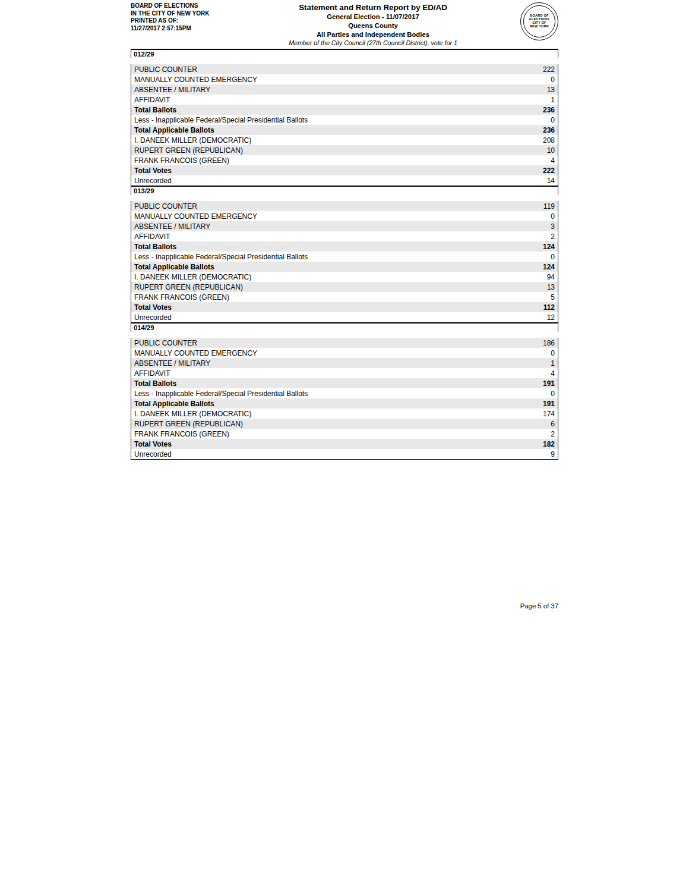BOARD OF ELECTIONS
IN THE CITY OF NEW YORK
PRINTED AS OF:
11/27/2017 2:57:15PM
Statement and Return Report by ED/AD
General Election - 11/07/2017
Queens County
All Parties and Independent Bodies
Member of the City Council (27th Council District), vote for 1
BOARD OF
ELECTIONS
CITY OF
NEW YORK
012/29
| PUBLIC COUNTER | 222 |
| MANUALLY COUNTED EMERGENCY | 0 |
| ABSENTEE / MILITARY | 13 |
| AFFIDAVIT | 1 |
| Total Ballots | 236 |
| Less - Inapplicable Federal/Special Presidential Ballots | 0 |
| Total Applicable Ballots | 236 |
| I. DANEEK MILLER (DEMOCRATIC) | 208 |
| RUPERT GREEN (REPUBLICAN) | 10 |
| FRANK FRANCOIS (GREEN) | 4 |
| Total Votes | 222 |
| Unrecorded | 14 |
013/29
| PUBLIC COUNTER | 119 |
| MANUALLY COUNTED EMERGENCY | 0 |
| ABSENTEE / MILITARY | 3 |
| AFFIDAVIT | 2 |
| Total Ballots | 124 |
| Less - Inapplicable Federal/Special Presidential Ballots | 0 |
| Total Applicable Ballots | 124 |
| I. DANEEK MILLER (DEMOCRATIC) | 94 |
| RUPERT GREEN (REPUBLICAN) | 13 |
| FRANK FRANCOIS (GREEN) | 5 |
| Total Votes | 112 |
| Unrecorded | 12 |
014/29
| PUBLIC COUNTER | 186 |
| MANUALLY COUNTED EMERGENCY | 0 |
| ABSENTEE / MILITARY | 1 |
| AFFIDAVIT | 4 |
| Total Ballots | 191 |
| Less - Inapplicable Federal/Special Presidential Ballots | 0 |
| Total Applicable Ballots | 191 |
| I. DANEEK MILLER (DEMOCRATIC) | 174 |
| RUPERT GREEN (REPUBLICAN) | 6 |
| FRANK FRANCOIS (GREEN) | 2 |
| Total Votes | 182 |
| Unrecorded | 9 |
Page 5 of 37